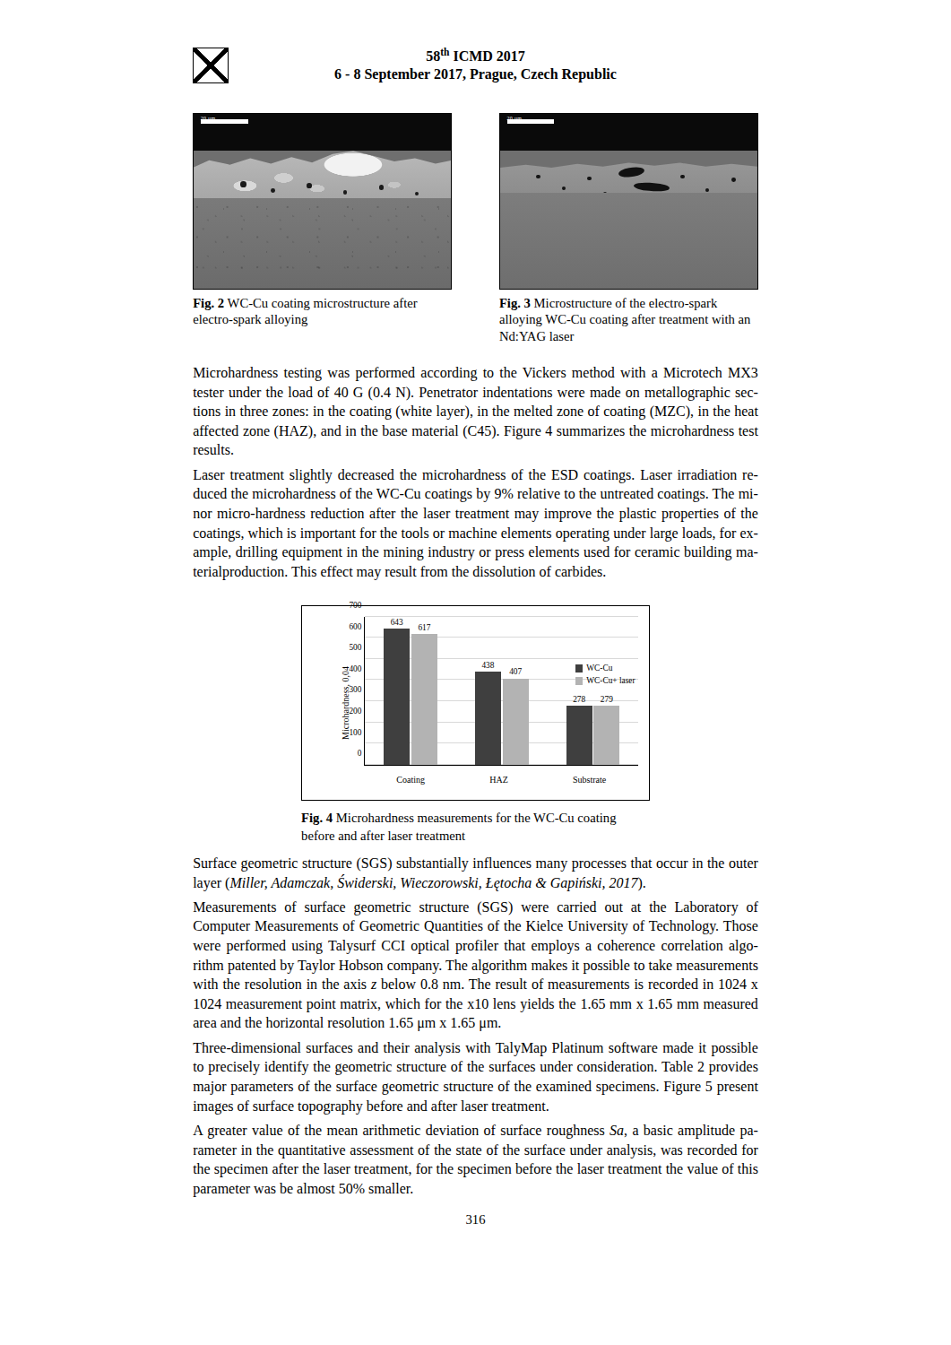58th ICMD 2017
6 - 8 September 2017, Prague, Czech Republic
20 µm
Fig. 2 WC-Cu coating microstructure after electro-spark alloying
20 µm
Fig. 3 Microstructure of the electro-spark alloying WC-Cu coating after treatment with an Nd:YAG laser
Microhardness testing was performed according to the Vickers method with a Microtech MX3 tester under the load of 40 G (0.4 N). Penetrator indentations were made on metallographic sections in three zones: in the coating (white layer), in the melted zone of coating (MZC), in the heat affected zone (HAZ), and in the base material (C45). Figure 4 summarizes the microhardness test results.
Laser treatment slightly decreased the microhardness of the ESD coatings. Laser irradiation reduced the microhardness of the WC-Cu coatings by 9% relative to the untreated coatings. The minor micro-hardness reduction after the laser treatment may improve the plastic properties of the coatings, which is important for the tools or machine elements operating under large loads, for example, drilling equipment in the mining industry or press elements used for ceramic building materialproduction. This effect may result from the dissolution of carbides.
Microhardness, 0,04
0
100
200
300
400
500
600
700
643
617
438
407
278
279
Coating HAZ Substrate
WC-Cu
WC-Cu+ laser
Fig. 4 Microhardness measurements for the WC-Cu coating before and after laser treatment
Surface geometric structure (SGS) substantially influences many processes that occur in the outer layer (Miller, Adamczak, Świderski, Wieczorowski, Łętocha & Gapiński, 2017).
Measurements of surface geometric structure (SGS) were carried out at the Laboratory of Computer Measurements of Geometric Quantities of the Kielce University of Technology. Those were performed using Talysurf CCI optical profiler that employs a coherence correlation algorithm patented by Taylor Hobson company. The algorithm makes it possible to take measurements with the resolution in the axis z below 0.8 nm. The result of measurements is recorded in 1024 x 1024 measurement point matrix, which for the x10 lens yields the 1.65 mm x 1.65 mm measured area and the horizontal resolution 1.65 μm x 1.65 μm.
Three-dimensional surfaces and their analysis with TalyMap Platinum software made it possible to precisely identify the geometric structure of the surfaces under consideration. Table 2 provides major parameters of the surface geometric structure of the examined specimens. Figure 5 present images of surface topography before and after laser treatment.
A greater value of the mean arithmetic deviation of surface roughness Sa, a basic amplitude parameter in the quantitative assessment of the state of the surface under analysis, was recorded for the specimen after the laser treatment, for the specimen before the laser treatment the value of this parameter was be almost 50% smaller.
316